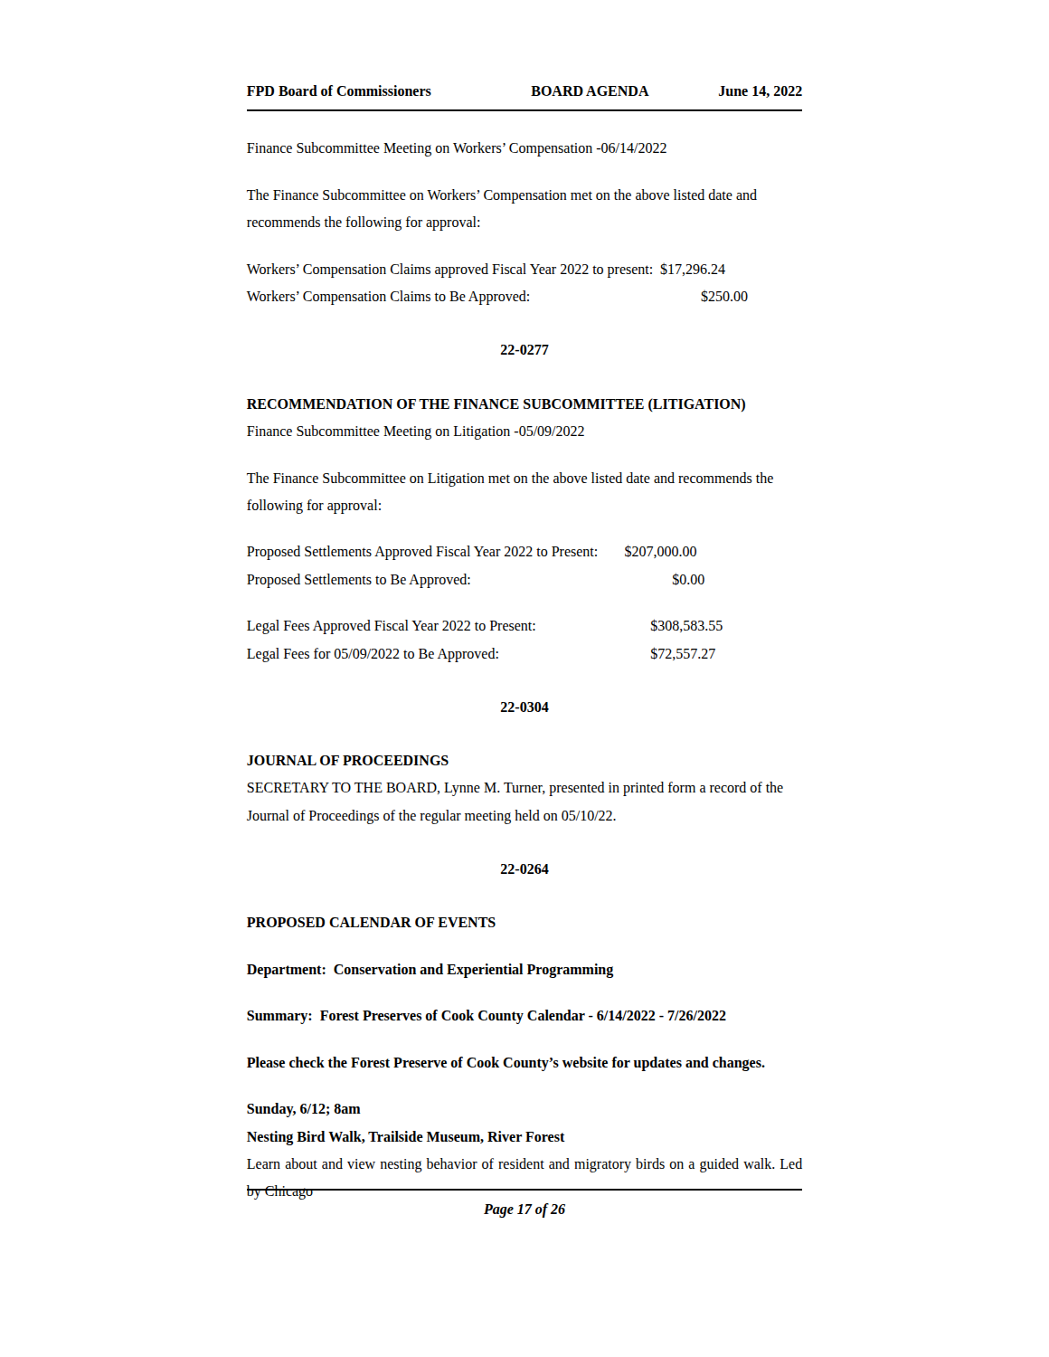FPD Board of Commissioners
BOARD AGENDA
June 14, 2022
Finance Subcommittee Meeting on Workers’ Compensation -06/14/2022
The Finance Subcommittee on Workers’ Compensation met on the above listed date and recommends the following for approval:
| Workers’ Compensation Claims approved Fiscal Year 2022 to present: | $17,296.24 |
| Workers’ Compensation Claims to Be Approved: | $250.00 |
22-0277
RECOMMENDATION OF THE FINANCE SUBCOMMITTEE (LITIGATION)
Finance Subcommittee Meeting on Litigation -05/09/2022
The Finance Subcommittee on Litigation met on the above listed date and recommends the following for approval:
| Proposed Settlements Approved Fiscal Year 2022 to Present: | $207,000.00 |
| Proposed Settlements to Be Approved: | $0.00 |
| Legal Fees Approved Fiscal Year 2022 to Present: | $308,583.55 |
| Legal Fees for 05/09/2022 to Be Approved: | $72,557.27 |
22-0304
JOURNAL OF PROCEEDINGS
SECRETARY TO THE BOARD, Lynne M. Turner, presented in printed form a record of the Journal of Proceedings of the regular meeting held on 05/10/22.
22-0264
PROPOSED CALENDAR OF EVENTS
Department: Conservation and Experiential Programming
Summary: Forest Preserves of Cook County Calendar - 6/14/2022 - 7/26/2022
Please check the Forest Preserve of Cook County’s website for updates and changes.
Sunday, 6/12; 8am
Nesting Bird Walk, Trailside Museum, River Forest
Learn about and view nesting behavior of resident and migratory birds on a guided walk. Led by Chicago
Page 17 of 26